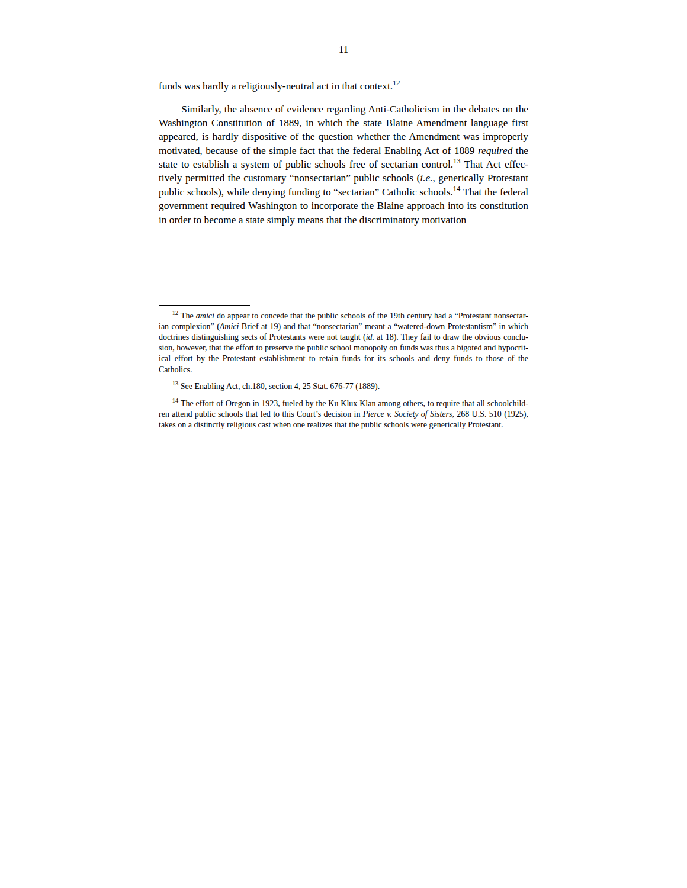11
funds was hardly a religiously-neutral act in that context.12
Similarly, the absence of evidence regarding Anti-Catholicism in the debates on the Washington Constitution of 1889, in which the state Blaine Amendment language first appeared, is hardly dispositive of the question whether the Amendment was improperly motivated, because of the simple fact that the federal Enabling Act of 1889 required the state to establish a system of public schools free of sectarian control.13 That Act effectively permitted the customary “nonsectarian” public schools (i.e., generically Protestant public schools), while denying funding to “sectarian” Catholic schools.14 That the federal government required Washington to incorporate the Blaine approach into its constitution in order to become a state simply means that the discriminatory motivation
12 The amici do appear to concede that the public schools of the 19th century had a “Protestant nonsectarian complexion” (Amici Brief at 19) and that “nonsectarian” meant a “watered-down Protestantism” in which doctrines distinguishing sects of Protestants were not taught (id. at 18). They fail to draw the obvious conclusion, however, that the effort to preserve the public school monopoly on funds was thus a bigoted and hypocritical effort by the Protestant establishment to retain funds for its schools and deny funds to those of the Catholics.
13 See Enabling Act, ch.180, section 4, 25 Stat. 676-77 (1889).
14 The effort of Oregon in 1923, fueled by the Ku Klux Klan among others, to require that all schoolchildren attend public schools that led to this Court’s decision in Pierce v. Society of Sisters, 268 U.S. 510 (1925), takes on a distinctly religious cast when one realizes that the public schools were generically Protestant.